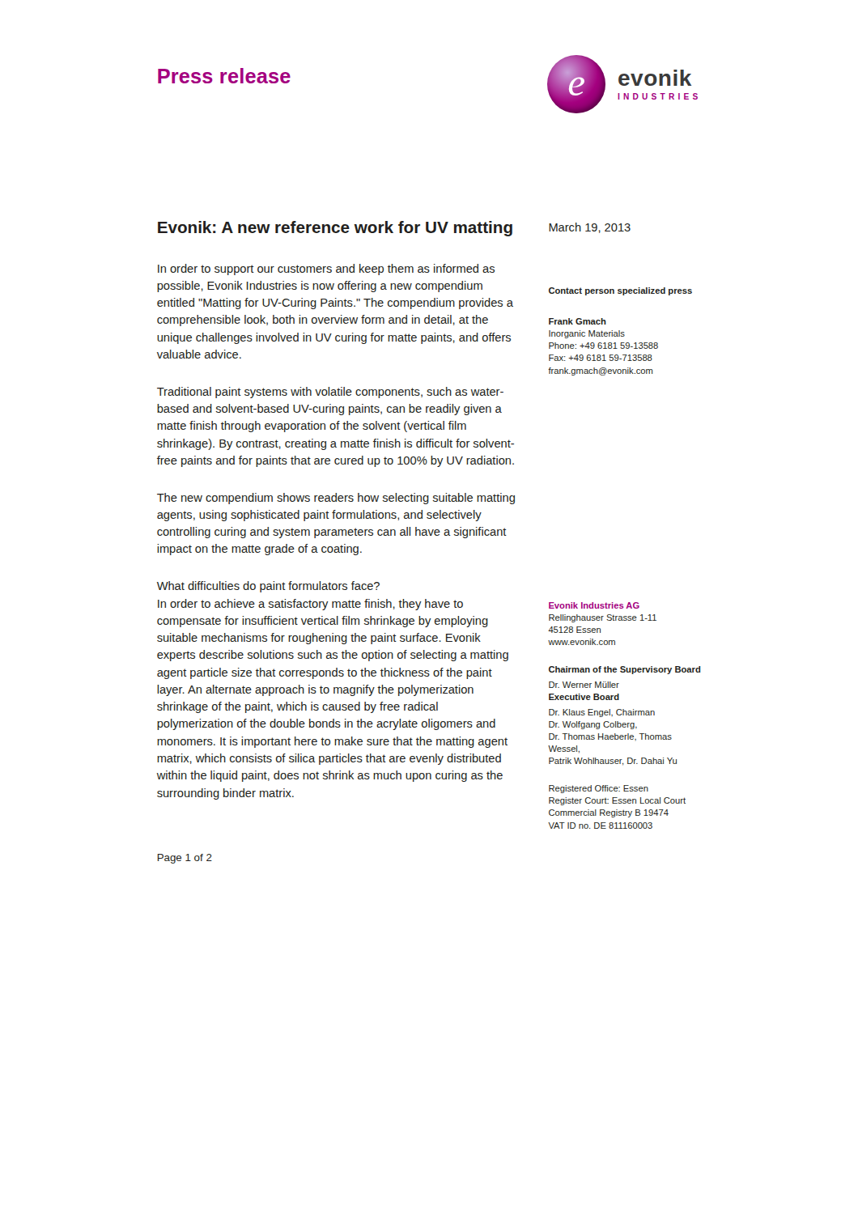Press release
evonik
INDUSTRIES
Evonik: A new reference work for UV matting
In order to support our customers and keep them as informed as possible, Evonik Industries is now offering a new compendium entitled "Matting for UV-Curing Paints." The compendium provides a comprehensible look, both in overview form and in detail, at the unique challenges involved in UV curing for matte paints, and offers valuable advice.
Traditional paint systems with volatile components, such as water-based and solvent-based UV-curing paints, can be readily given a matte finish through evaporation of the solvent (vertical film shrinkage). By contrast, creating a matte finish is difficult for solvent-free paints and for paints that are cured up to 100% by UV radiation.
The new compendium shows readers how selecting suitable matting agents, using sophisticated paint formulations, and selectively controlling curing and system parameters can all have a significant impact on the matte grade of a coating.
What difficulties do paint formulators face?
In order to achieve a satisfactory matte finish, they have to compensate for insufficient vertical film shrinkage by employing suitable mechanisms for roughening the paint surface. Evonik experts describe solutions such as the option of selecting a matting agent particle size that corresponds to the thickness of the paint layer. An alternate approach is to magnify the polymerization shrinkage of the paint, which is caused by free radical polymerization of the double bonds in the acrylate oligomers and monomers. It is important here to make sure that the matting agent matrix, which consists of silica particles that are evenly distributed within the liquid paint, does not shrink as much upon curing as the surrounding binder matrix.
March 19, 2013
Contact person specialized press
Frank Gmach
Inorganic Materials
Phone: +49 6181 59-13588
Fax: +49 6181 59-713588
frank.gmach@evonik.com
Evonik Industries AG
Rellinghauser Strasse 1-11
45128 Essen
www.evonik.com
Chairman of the Supervisory Board
Dr. Werner Müller
Executive Board
Dr. Klaus Engel, Chairman
Dr. Wolfgang Colberg,
Dr. Thomas Haeberle, Thomas Wessel,
Patrik Wohlhauser, Dr. Dahai Yu
Registered Office: Essen
Register Court: Essen Local Court
Commercial Registry B 19474
VAT ID no. DE 811160003
Page 1 of 2